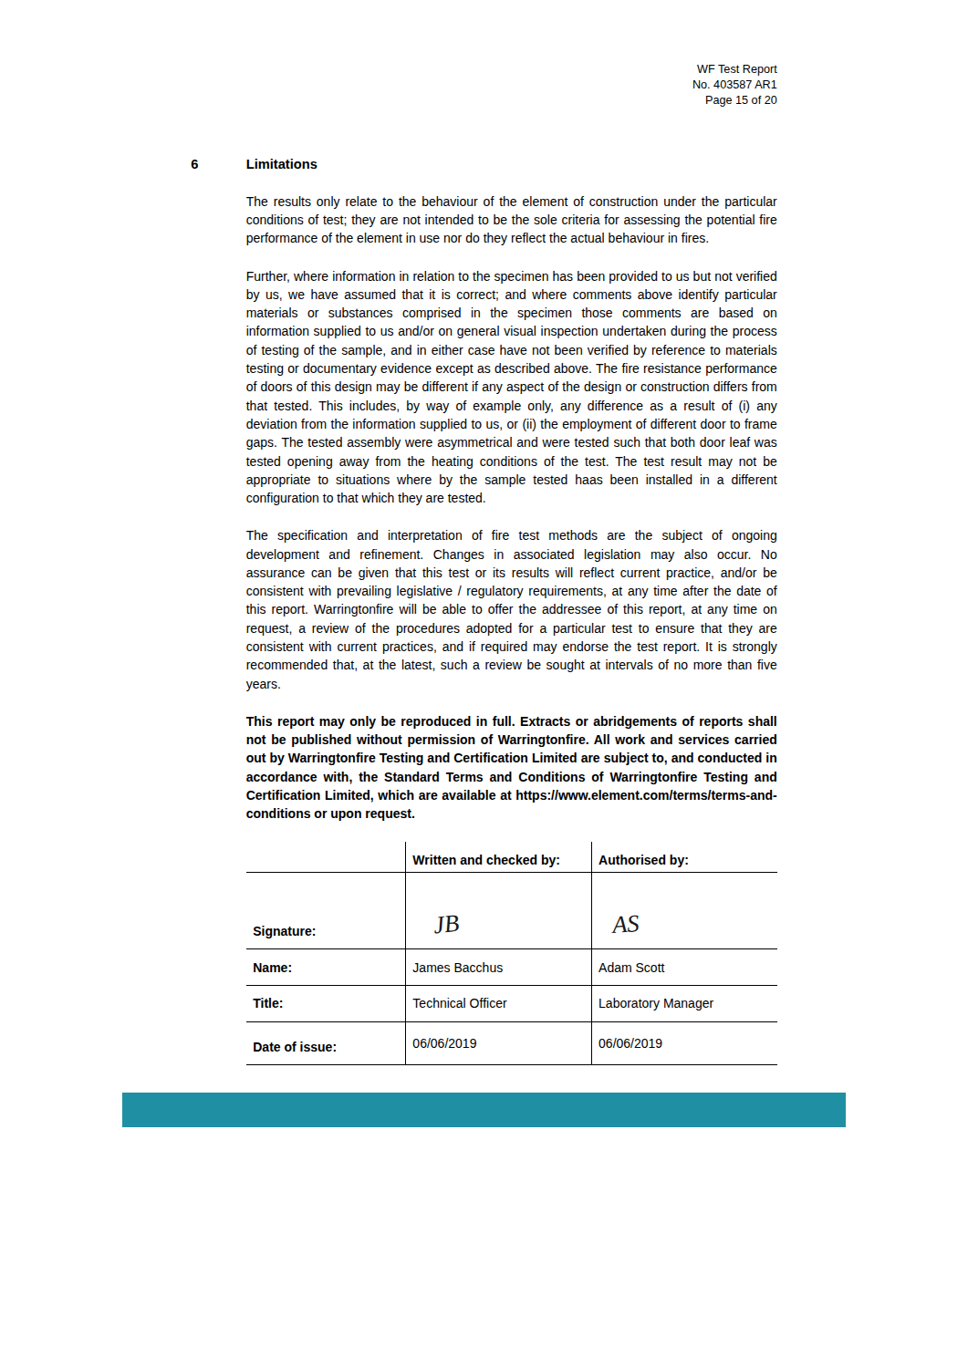WF Test Report
No. 403587 AR1
Page 15 of 20
6
Limitations
The results only relate to the behaviour of the element of construction under the particular conditions of test; they are not intended to be the sole criteria for assessing the potential fire performance of the element in use nor do they reflect the actual behaviour in fires.
Further, where information in relation to the specimen has been provided to us but not verified by us, we have assumed that it is correct; and where comments above identify particular materials or substances comprised in the specimen those comments are based on information supplied to us and/or on general visual inspection undertaken during the process of testing of the sample, and in either case have not been verified by reference to materials testing or documentary evidence except as described above. The fire resistance performance of doors of this design may be different if any aspect of the design or construction differs from that tested. This includes, by way of example only, any difference as a result of (i) any deviation from the information supplied to us, or (ii) the employment of different door to frame gaps. The tested assembly were asymmetrical and were tested such that both door leaf was tested opening away from the heating conditions of the test. The test result may not be appropriate to situations where by the sample tested haas been installed in a different configuration to that which they are tested.
The specification and interpretation of fire test methods are the subject of ongoing development and refinement. Changes in associated legislation may also occur. No assurance can be given that this test or its results will reflect current practice, and/or be consistent with prevailing legislative / regulatory requirements, at any time after the date of this report. Warringtonfire will be able to offer the addressee of this report, at any time on request, a review of the procedures adopted for a particular test to ensure that they are consistent with current practices, and if required may endorse the test report. It is strongly recommended that, at the latest, such a review be sought at intervals of no more than five years.
This report may only be reproduced in full. Extracts or abridgements of reports shall not be published without permission of Warringtonfire. All work and services carried out by Warringtonfire Testing and Certification Limited are subject to, and conducted in accordance with, the Standard Terms and Conditions of Warringtonfire Testing and Certification Limited, which are available at https://www.element.com/terms/terms-and-conditions or upon request.
| | Written and checked by: | Authorised by: |
| Signature: | JB | AS |
| Name: | James Bacchus | Adam Scott |
| Title: | Technical Officer | Laboratory Manager |
| Date of issue: | 06/06/2019 | 06/06/2019 |